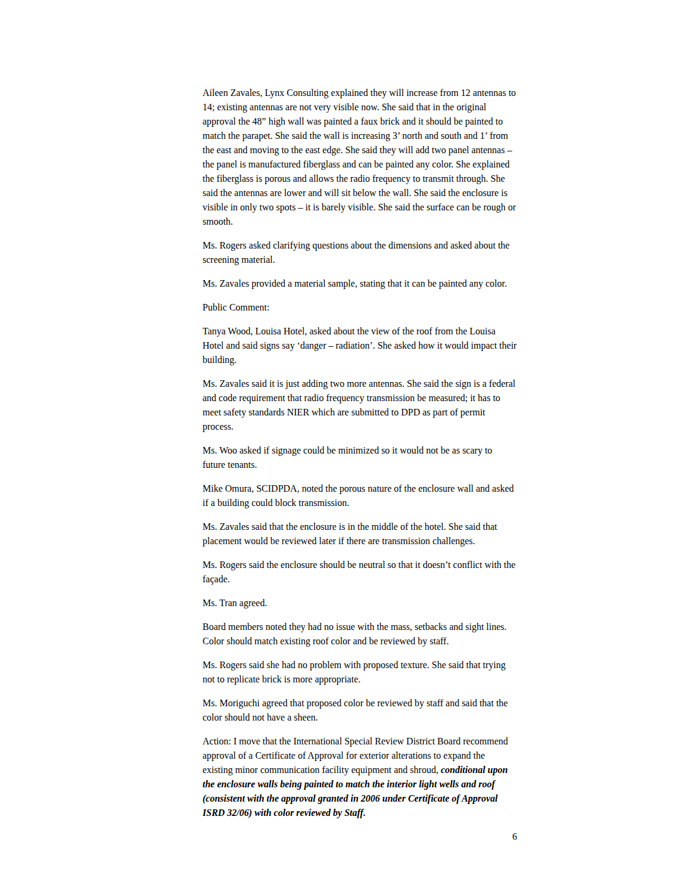Aileen Zavales, Lynx Consulting explained they will increase from 12 antennas to 14; existing antennas are not very visible now. She said that in the original approval the 48” high wall was painted a faux brick and it should be painted to match the parapet. She said the wall is increasing 3’ north and south and 1’ from the east and moving to the east edge. She said they will add two panel antennas – the panel is manufactured fiberglass and can be painted any color. She explained the fiberglass is porous and allows the radio frequency to transmit through. She said the antennas are lower and will sit below the wall. She said the enclosure is visible in only two spots – it is barely visible. She said the surface can be rough or smooth.
Ms. Rogers asked clarifying questions about the dimensions and asked about the screening material.
Ms. Zavales provided a material sample, stating that it can be painted any color.
Public Comment:
Tanya Wood, Louisa Hotel, asked about the view of the roof from the Louisa Hotel and said signs say ‘danger – radiation’. She asked how it would impact their building.
Ms. Zavales said it is just adding two more antennas. She said the sign is a federal and code requirement that radio frequency transmission be measured; it has to meet safety standards NIER which are submitted to DPD as part of permit process.
Ms. Woo asked if signage could be minimized so it would not be as scary to future tenants.
Mike Omura, SCIDPDA, noted the porous nature of the enclosure wall and asked if a building could block transmission.
Ms. Zavales said that the enclosure is in the middle of the hotel. She said that placement would be reviewed later if there are transmission challenges.
Ms. Rogers said the enclosure should be neutral so that it doesn’t conflict with the façade.
Ms. Tran agreed.
Board members noted they had no issue with the mass, setbacks and sight lines. Color should match existing roof color and be reviewed by staff.
Ms. Rogers said she had no problem with proposed texture. She said that trying not to replicate brick is more appropriate.
Ms. Moriguchi agreed that proposed color be reviewed by staff and said that the color should not have a sheen.
Action: I move that the International Special Review District Board recommend approval of a Certificate of Approval for exterior alterations to expand the existing minor communication facility equipment and shroud, conditional upon the enclosure walls being painted to match the interior light wells and roof (consistent with the approval granted in 2006 under Certificate of Approval ISRD 32/06) with color reviewed by Staff.
6